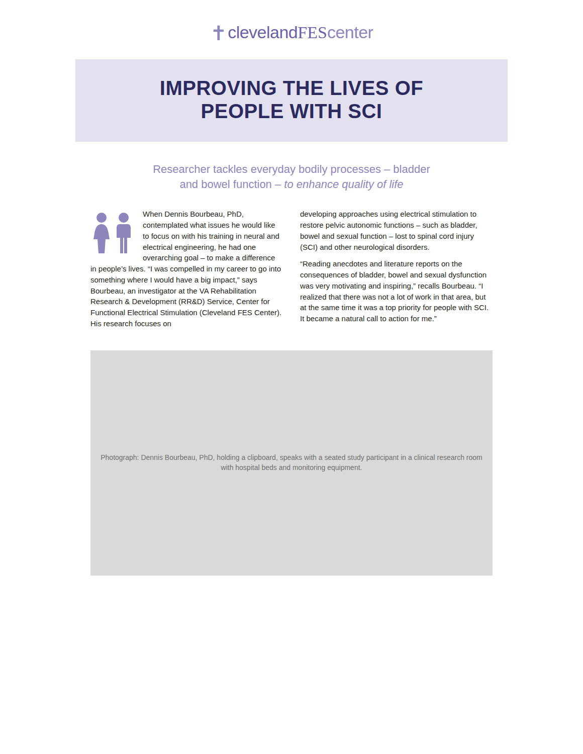✝cleveland FES center
Improving the Lives of
People with SCI
Researcher tackles everyday bodily processes – bladder
and bowel function – to enhance quality of life
When Dennis Bourbeau, PhD, contemplated what issues he would like to focus on with his training in neural and electrical engineering, he had one overarching goal – to make a difference in people’s lives. “I was compelled in my career to go into something where I would have a big impact,” says Bourbeau, an investigator at the VA Rehabilitation Research & Development (RR&D) Service, Center for Functional Electrical Stimulation (Cleveland FES Center). His research focuses on
developing approaches using electrical stimulation to restore pelvic autonomic functions – such as bladder, bowel and sexual function – lost to spinal cord injury (SCI) and other neurological disorders.
“Reading anecdotes and literature reports on the consequences of bladder, bowel and sexual dysfunction was very motivating and inspiring,” recalls Bourbeau. “I realized that there was not a lot of work in that area, but at the same time it was a top priority for people with SCI. It became a natural call to action for me.”
Photograph: Dennis Bourbeau, PhD, holding a clipboard, speaks with a seated study participant in a clinical research room with hospital beds and monitoring equipment.